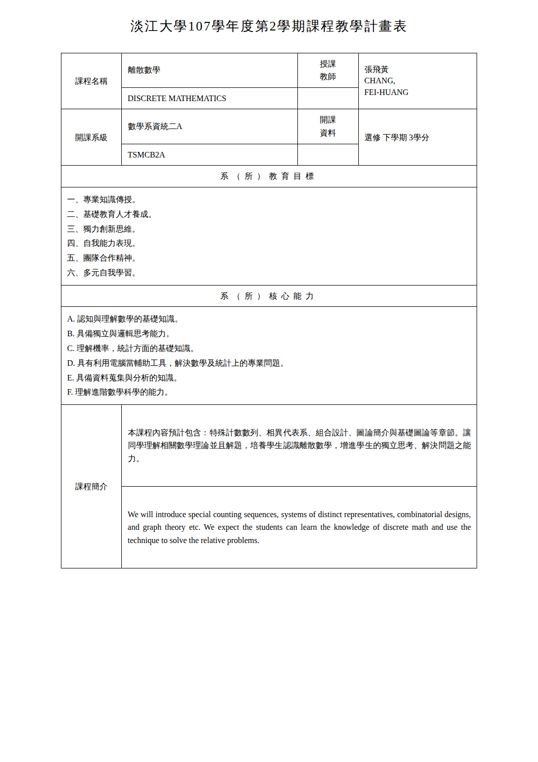淡江大學107學年度第2學期課程教學計畫表
| 課程名稱 | 離散數學 | 授課 教師 | 張飛黃 CHANG, FEI-HUANG |
| DISCRETE MATHEMATICS | |
| 開課系級 | 數學系資統二A | 開課 資料 | 選修 下學期 3學分 |
| TSMCB2A | |
| 系（所）教育目標 |
| 一、專業知識傳授。 二、基礎教育人才養成。 三、獨力創新思維。 四、自我能力表現。 五、團隊合作精神。 六、多元自我學習。 |
| 系（所）核心能力 |
| A. 認知與理解數學的基礎知識。 B. 具備獨立與邏輯思考能力。 C. 理解機率，統計方面的基礎知識。 D. 具有利用電腦當輔助工具，解決數學及統計上的專業問題。 E. 具備資料蒐集與分析的知識。 F. 理解進階數學科學的能力。 |
| 課程簡介 | 本課程內容預計包含：特殊計數數列、相異代表系、組合設計、圖論簡介與基礎圖論等章節。讓同學理解相關數學理論並且解題，培養學生認識離散數學，增進學生的獨立思考、解決問題之能力。 |
| We will introduce special counting sequences, systems of distinct representatives, combinatorial designs, and graph theory etc. We expect the students can learn the knowledge of discrete math and use the technique to solve the relative problems. |